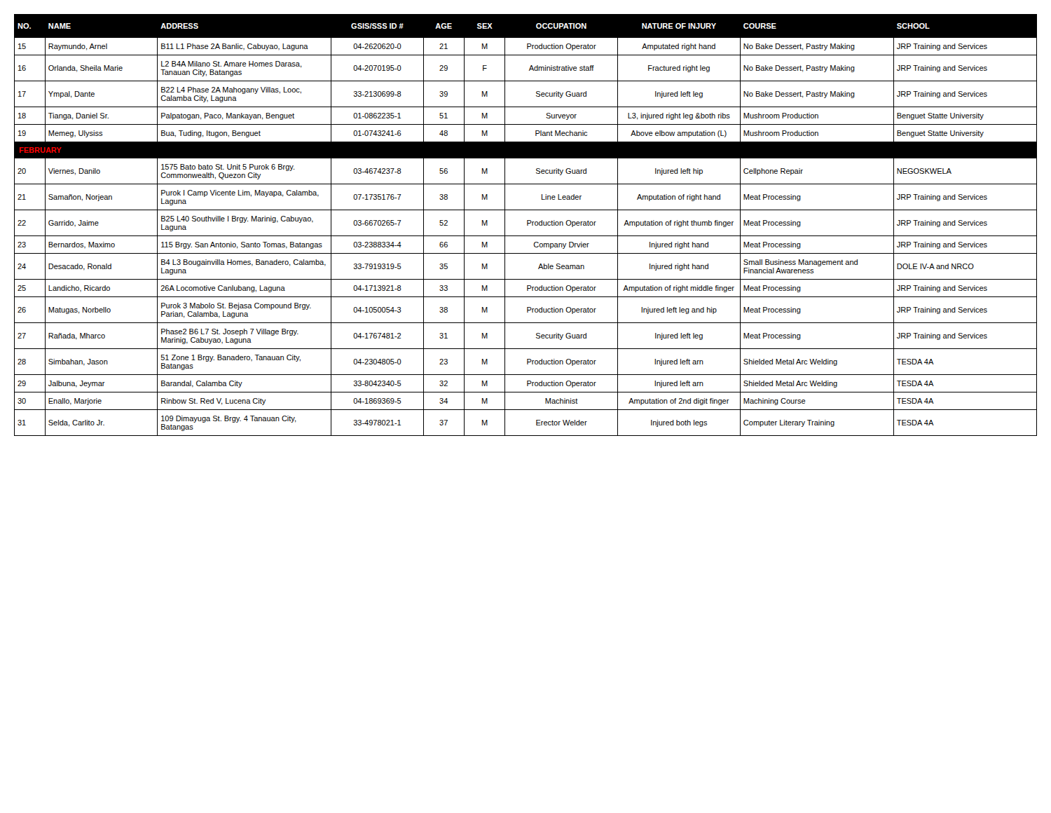| NO. | NAME | ADDRESS | GSIS/SSS ID # | AGE | SEX | OCCUPATION | NATURE OF INJURY | COURSE | SCHOOL |
| --- | --- | --- | --- | --- | --- | --- | --- | --- | --- |
| 15 | Raymundo, Arnel | B11 L1 Phase 2A Banlic, Cabuyao, Laguna | 04-2620620-0 | 21 | M | Production Operator | Amputated right hand | No Bake Dessert, Pastry Making | JRP Training and Services |
| 16 | Orlanda, Sheila Marie | L2 B4A Milano St. Amare Homes Darasa, Tanauan City, Batangas | 04-2070195-0 | 29 | F | Administrative staff | Fractured right leg | No Bake Dessert, Pastry Making | JRP Training and Services |
| 17 | Ympal, Dante | B22 L4 Phase 2A Mahogany Villas, Looc, Calamba City, Laguna | 33-2130699-8 | 39 | M | Security Guard | Injured left leg | No Bake Dessert, Pastry Making | JRP Training and Services |
| 18 | Tianga, Daniel Sr. | Palpatogan, Paco, Mankayan, Benguet | 01-0862235-1 | 51 | M | Surveyor | L3, injured right leg &both ribs | Mushroom Production | Benguet Statte University |
| 19 | Memeg, Ulysiss | Bua, Tuding, Itugon, Benguet | 01-0743241-6 | 48 | M | Plant Mechanic | Above elbow amputation (L) | Mushroom Production | Benguet Statte University |
| FEBRUARY |
| 20 | Viernes, Danilo | 1575 Bato bato St. Unit 5 Purok 6 Brgy. Commonwealth, Quezon City | 03-4674237-8 | 56 | M | Security Guard | Injured left hip | Cellphone Repair | NEGOSKWELA |
| 21 | Samañon, Norjean | Purok I Camp Vicente Lim, Mayapa, Calamba, Laguna | 07-1735176-7 | 38 | M | Line Leader | Amputation of right hand | Meat Processing | JRP Training and Services |
| 22 | Garrido, Jaime | B25 L40 Southville I Brgy. Marinig, Cabuyao, Laguna | 03-6670265-7 | 52 | M | Production Operator | Amputation of right thumb finger | Meat Processing | JRP Training and Services |
| 23 | Bernardos, Maximo | 115 Brgy. San Antonio, Santo Tomas, Batangas | 03-2388334-4 | 66 | M | Company Drvier | Injured right hand | Meat Processing | JRP Training and Services |
| 24 | Desacado, Ronald | B4 L3 Bougainvilla Homes, Banadero, Calamba, Laguna | 33-7919319-5 | 35 | M | Able Seaman | Injured right hand | Small Business Management and Financial Awareness | DOLE IV-A and NRCO |
| 25 | Landicho, Ricardo | 26A Locomotive Canlubang, Laguna | 04-1713921-8 | 33 | M | Production Operator | Amputation of right middle finger | Meat Processing | JRP Training and Services |
| 26 | Matugas, Norbello | Purok 3 Mabolo St. Bejasa Compound Brgy. Parian, Calamba, Laguna | 04-1050054-3 | 38 | M | Production Operator | Injured left leg and hip | Meat Processing | JRP Training and Services |
| 27 | Rañada, Mharco | Phase2 B6 L7 St. Joseph 7 Village Brgy. Marinig, Cabuyao, Laguna | 04-1767481-2 | 31 | M | Security Guard | Injured left leg | Meat Processing | JRP Training and Services |
| 28 | Simbahan, Jason | 51 Zone 1 Brgy. Banadero, Tanauan City, Batangas | 04-2304805-0 | 23 | M | Production Operator | Injured left arn | Shielded Metal Arc Welding | TESDA 4A |
| 29 | Jalbuna, Jeymar | Barandal, Calamba City | 33-8042340-5 | 32 | M | Production Operator | Injured left arn | Shielded Metal Arc Welding | TESDA 4A |
| 30 | Enallo, Marjorie | Rinbow St. Red V, Lucena City | 04-1869369-5 | 34 | M | Machinist | Amputation of 2nd digit finger | Machining Course | TESDA 4A |
| 31 | Selda, Carlito Jr. | 109 Dimayuga St. Brgy. 4 Tanauan City, Batangas | 33-4978021-1 | 37 | M | Erector Welder | Injured both legs | Computer Literary Training | TESDA 4A |